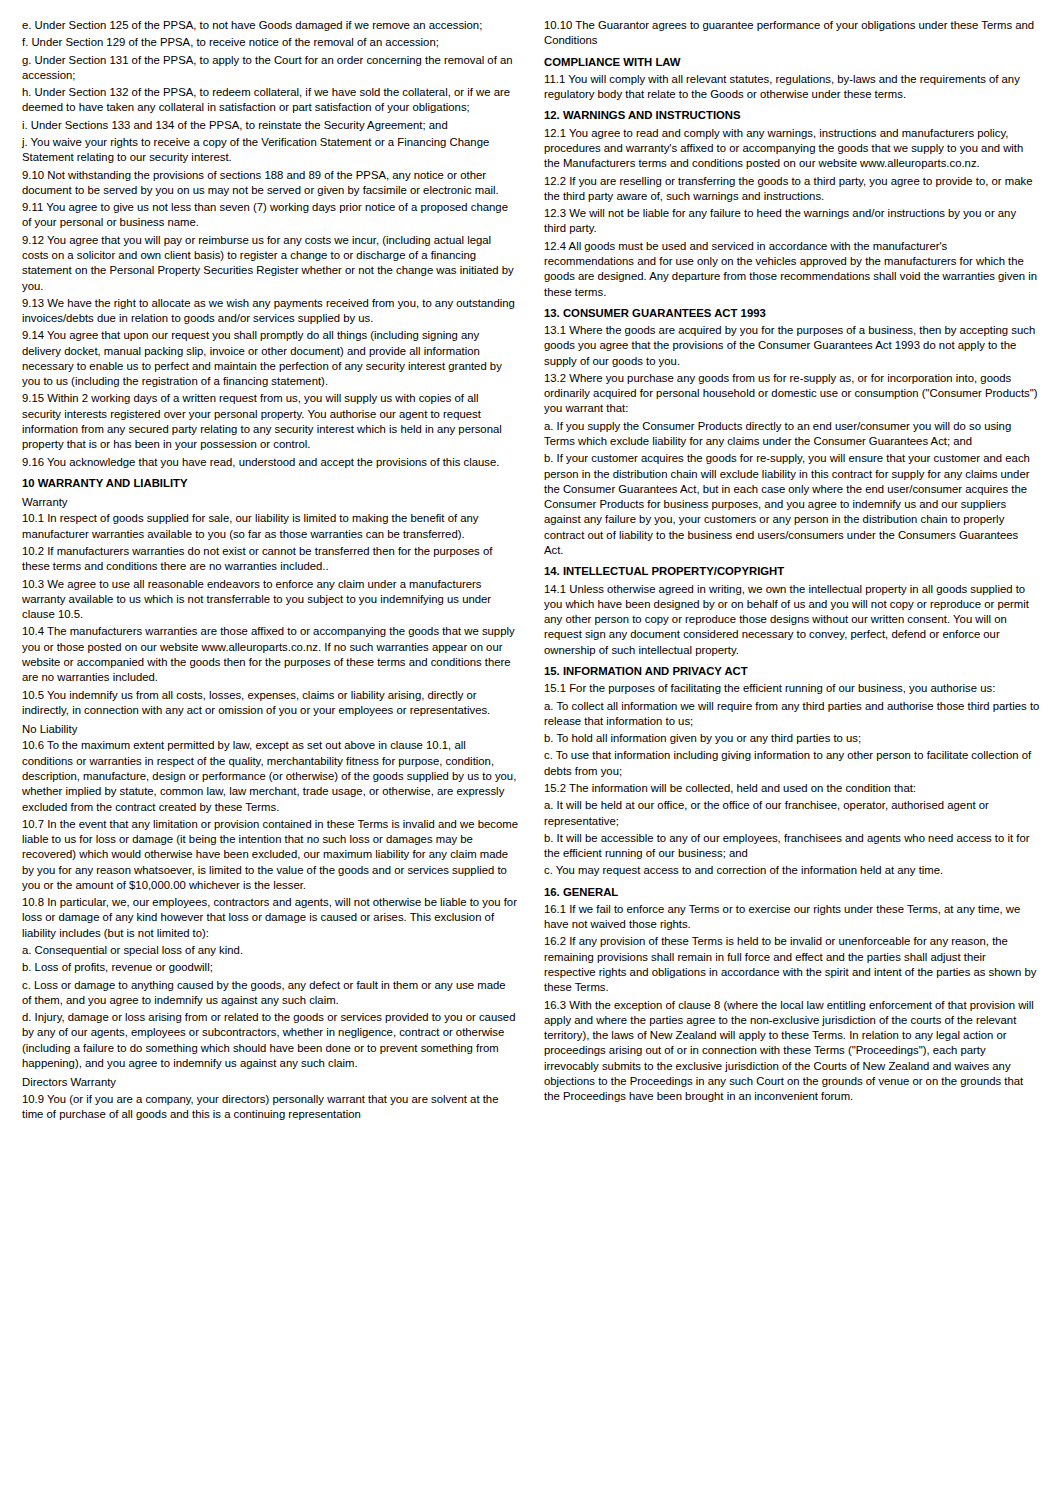e. Under Section 125 of the PPSA, to not have Goods damaged if we remove an accession;
f. Under Section 129 of the PPSA, to receive notice of the removal of an accession;
g. Under Section 131 of the PPSA, to apply to the Court for an order concerning the removal of an accession;
h. Under Section 132 of the PPSA, to redeem collateral, if we have sold the collateral, or if we are deemed to have taken any collateral in satisfaction or part satisfaction of your obligations;
i. Under Sections 133 and 134 of the PPSA, to reinstate the Security Agreement; and
j. You waive your rights to receive a copy of the Verification Statement or a Financing Change Statement relating to our security interest.
9.10 Not withstanding the provisions of sections 188 and 89 of the PPSA, any notice or other document to be served by you on us may not be served or given by facsimile or electronic mail.
9.11 You agree to give us not less than seven (7) working days prior notice of a proposed change of your personal or business name.
9.12 You agree that you will pay or reimburse us for any costs we incur, (including actual legal costs on a solicitor and own client basis) to register a change to or discharge of a financing statement on the Personal Property Securities Register whether or not the change was initiated by you.
9.13 We have the right to allocate as we wish any payments received from you, to any outstanding invoices/debts due in relation to goods and/or services supplied by us.
9.14 You agree that upon our request you shall promptly do all things (including signing any delivery docket, manual packing slip, invoice or other document) and provide all information necessary to enable us to perfect and maintain the perfection of any security interest granted by you to us (including the registration of a financing statement).
9.15 Within 2 working days of a written request from us, you will supply us with copies of all security interests registered over your personal property. You authorise our agent to request information from any secured party relating to any security interest which is held in any personal property that is or has been in your possession or control.
9.16 You acknowledge that you have read, understood and accept the provisions of this clause.
10 WARRANTY AND LIABILITY
Warranty
10.1 In respect of goods supplied for sale, our liability is limited to making the benefit of any manufacturer warranties available to you (so far as those warranties can be transferred).
10.2 If manufacturers warranties do not exist or cannot be transferred then for the purposes of these terms and conditions there are no warranties included..
10.3 We agree to use all reasonable endeavors to enforce any claim under a manufacturers warranty available to us which is not transferrable to you subject to you indemnifying us under clause 10.5.
10.4 The manufacturers warranties are those affixed to or accompanying the goods that we supply you or those posted on our website www.alleuroparts.co.nz. If no such warranties appear on our website or accompanied with the goods then for the purposes of these terms and conditions there are no warranties included.
10.5 You indemnify us from all costs, losses, expenses, claims or liability arising, directly or indirectly, in connection with any act or omission of you or your employees or representatives.
No Liability
10.6 To the maximum extent permitted by law, except as set out above in clause 10.1, all conditions or warranties in respect of the quality, merchantability fitness for purpose, condition, description, manufacture, design or performance (or otherwise) of the goods supplied by us to you, whether implied by statute, common law, law merchant, trade usage, or otherwise, are expressly excluded from the contract created by these Terms.
10.7 In the event that any limitation or provision contained in these Terms is invalid and we become liable to us for loss or damage (it being the intention that no such loss or damages may be recovered) which would otherwise have been excluded, our maximum liability for any claim made by you for any reason whatsoever, is limited to the value of the goods and or services supplied to you or the amount of $10,000.00 whichever is the lesser.
10.8 In particular, we, our employees, contractors and agents, will not otherwise be liable to you for loss or damage of any kind however that loss or damage is caused or arises. This exclusion of liability includes (but is not limited to):
a. Consequential or special loss of any kind.
b. Loss of profits, revenue or goodwill;
c. Loss or damage to anything caused by the goods, any defect or fault in them or any use made of them, and you agree to indemnify us against any such claim.
d. Injury, damage or loss arising from or related to the goods or services provided to you or caused by any of our agents, employees or subcontractors, whether in negligence, contract or otherwise (including a failure to do something which should have been done or to prevent something from happening), and you agree to indemnify us against any such claim.
Directors Warranty
10.9 You (or if you are a company, your directors) personally warrant that you are solvent at the time of purchase of all goods and this is a continuing representation
10.10 The Guarantor agrees to guarantee performance of your obligations under these Terms and Conditions
COMPLIANCE WITH LAW
11.1 You will comply with all relevant statutes, regulations, by-laws and the requirements of any regulatory body that relate to the Goods or otherwise under these terms.
12. WARNINGS AND INSTRUCTIONS
12.1 You agree to read and comply with any warnings, instructions and manufacturers policy, procedures and warranty's affixed to or accompanying the goods that we supply to you and with the Manufacturers terms and conditions posted on our website www.alleuroparts.co.nz.
12.2 If you are reselling or transferring the goods to a third party, you agree to provide to, or make the third party aware of, such warnings and instructions.
12.3 We will not be liable for any failure to heed the warnings and/or instructions by you or any third party.
12.4 All goods must be used and serviced in accordance with the manufacturer's recommendations and for use only on the vehicles approved by the manufacturers for which the goods are designed. Any departure from those recommendations shall void the warranties given in these terms.
13. CONSUMER GUARANTEES ACT 1993
13.1 Where the goods are acquired by you for the purposes of a business, then by accepting such goods you agree that the provisions of the Consumer Guarantees Act 1993 do not apply to the supply of our goods to you.
13.2 Where you purchase any goods from us for re-supply as, or for incorporation into, goods ordinarily acquired for personal household or domestic use or consumption ("Consumer Products") you warrant that:
a. If you supply the Consumer Products directly to an end user/consumer you will do so using Terms which exclude liability for any claims under the Consumer Guarantees Act; and
b. If your customer acquires the goods for re-supply, you will ensure that your customer and each person in the distribution chain will exclude liability in this contract for supply for any claims under the Consumer Guarantees Act, but in each case only where the end user/consumer acquires the Consumer Products for business purposes, and you agree to indemnify us and our suppliers against any failure by you, your customers or any person in the distribution chain to properly contract out of liability to the business end users/consumers under the Consumers Guarantees Act.
14. INTELLECTUAL PROPERTY/COPYRIGHT
14.1 Unless otherwise agreed in writing, we own the intellectual property in all goods supplied to you which have been designed by or on behalf of us and you will not copy or reproduce or permit any other person to copy or reproduce those designs without our written consent. You will on request sign any document considered necessary to convey, perfect, defend or enforce our ownership of such intellectual property.
15. INFORMATION AND PRIVACY ACT
15.1 For the purposes of facilitating the efficient running of our business, you authorise us:
a. To collect all information we will require from any third parties and authorise those third parties to release that information to us;
b. To hold all information given by you or any third parties to us;
c. To use that information including giving information to any other person to facilitate collection of debts from you;
15.2 The information will be collected, held and used on the condition that:
a. It will be held at our office, or the office of our franchisee, operator, authorised agent or representative;
b. It will be accessible to any of our employees, franchisees and agents who need access to it for the efficient running of our business; and
c. You may request access to and correction of the information held at any time.
16. GENERAL
16.1 If we fail to enforce any Terms or to exercise our rights under these Terms, at any time, we have not waived those rights.
16.2 If any provision of these Terms is held to be invalid or unenforceable for any reason, the remaining provisions shall remain in full force and effect and the parties shall adjust their respective rights and obligations in accordance with the spirit and intent of the parties as shown by these Terms.
16.3 With the exception of clause 8 (where the local law entitling enforcement of that provision will apply and where the parties agree to the non-exclusive jurisdiction of the courts of the relevant territory), the laws of New Zealand will apply to these Terms. In relation to any legal action or proceedings arising out of or in connection with these Terms ("Proceedings"), each party irrevocably submits to the exclusive jurisdiction of the Courts of New Zealand and waives any objections to the Proceedings in any such Court on the grounds of venue or on the grounds that the Proceedings have been brought in an inconvenient forum.